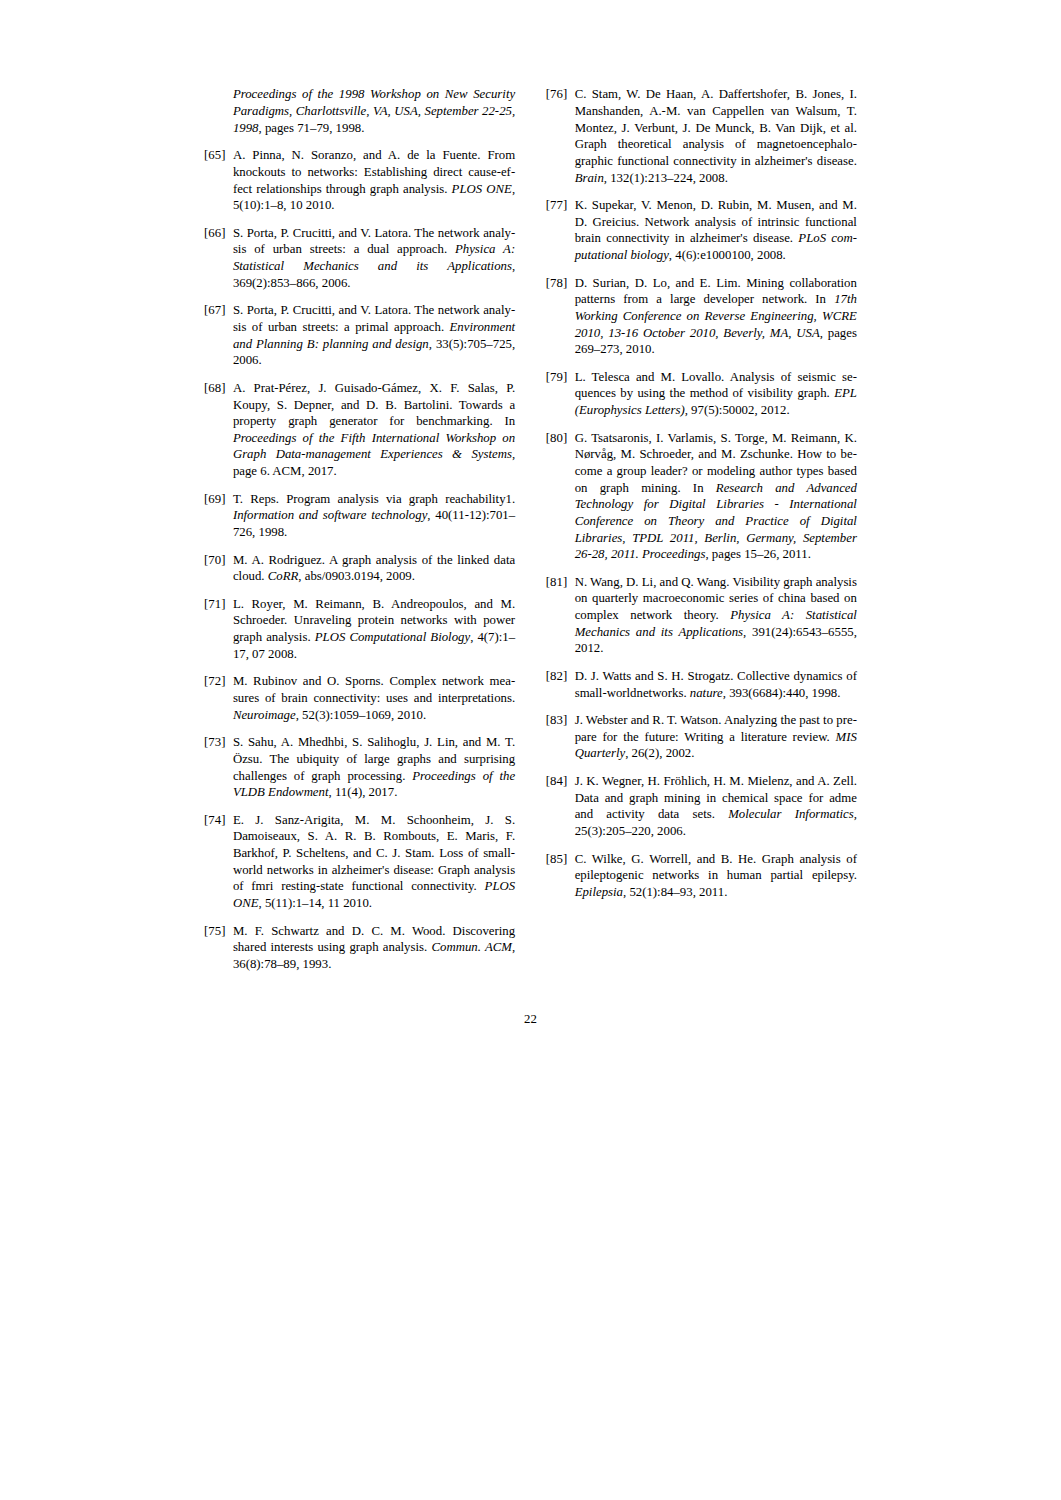Proceedings of the 1998 Workshop on New Security Paradigms, Charlottsville, VA, USA, September 22-25, 1998, pages 71–79, 1998.
[65]
A. Pinna, N. Soranzo, and A. de la Fuente. From knockouts to networks: Establishing direct cause-effect relationships through graph analysis. PLOS ONE, 5(10):1–8, 10 2010.
[66]
S. Porta, P. Crucitti, and V. Latora. The network analysis of urban streets: a dual approach. Physica A: Statistical Mechanics and its Applications, 369(2):853–866, 2006.
[67]
S. Porta, P. Crucitti, and V. Latora. The network analysis of urban streets: a primal approach. Environment and Planning B: planning and design, 33(5):705–725, 2006.
[68]
A. Prat-Pérez, J. Guisado-Gámez, X. F. Salas, P. Koupy, S. Depner, and D. B. Bartolini. Towards a property graph generator for benchmarking. In Proceedings of the Fifth International Workshop on Graph Data-management Experiences & Systems, page 6. ACM, 2017.
[69]
T. Reps. Program analysis via graph reachability1. Information and software technology, 40(11-12):701–726, 1998.
[70]
M. A. Rodriguez. A graph analysis of the linked data cloud. CoRR, abs/0903.0194, 2009.
[71]
L. Royer, M. Reimann, B. Andreopoulos, and M. Schroeder. Unraveling protein networks with power graph analysis. PLOS Computational Biology, 4(7):1–17, 07 2008.
[72]
M. Rubinov and O. Sporns. Complex network measures of brain connectivity: uses and interpretations. Neuroimage, 52(3):1059–1069, 2010.
[73]
S. Sahu, A. Mhedhbi, S. Salihoglu, J. Lin, and M. T. Özsu. The ubiquity of large graphs and surprising challenges of graph processing. Proceedings of the VLDB Endowment, 11(4), 2017.
[74]
E. J. Sanz-Arigita, M. M. Schoonheim, J. S. Damoiseaux, S. A. R. B. Rombouts, E. Maris, F. Barkhof, P. Scheltens, and C. J. Stam. Loss of small-world networks in alzheimer's disease: Graph analysis of fmri resting-state functional connectivity. PLOS ONE, 5(11):1–14, 11 2010.
[75]
M. F. Schwartz and D. C. M. Wood. Discovering shared interests using graph analysis. Commun. ACM, 36(8):78–89, 1993.
[76]
C. Stam, W. De Haan, A. Daffertshofer, B. Jones, I. Manshanden, A.-M. van Cappellen van Walsum, T. Montez, J. Verbunt, J. De Munck, B. Van Dijk, et al. Graph theoretical analysis of magnetoencephalographic functional connectivity in alzheimer's disease. Brain, 132(1):213–224, 2008.
[77]
K. Supekar, V. Menon, D. Rubin, M. Musen, and M. D. Greicius. Network analysis of intrinsic functional brain connectivity in alzheimer's disease. PLoS computational biology, 4(6):e1000100, 2008.
[78]
D. Surian, D. Lo, and E. Lim. Mining collaboration patterns from a large developer network. In 17th Working Conference on Reverse Engineering, WCRE 2010, 13-16 October 2010, Beverly, MA, USA, pages 269–273, 2010.
[79]
L. Telesca and M. Lovallo. Analysis of seismic sequences by using the method of visibility graph. EPL (Europhysics Letters), 97(5):50002, 2012.
[80]
G. Tsatsaronis, I. Varlamis, S. Torge, M. Reimann, K. Nørvåg, M. Schroeder, and M. Zschunke. How to become a group leader? or modeling author types based on graph mining. In Research and Advanced Technology for Digital Libraries - International Conference on Theory and Practice of Digital Libraries, TPDL 2011, Berlin, Germany, September 26-28, 2011. Proceedings, pages 15–26, 2011.
[81]
N. Wang, D. Li, and Q. Wang. Visibility graph analysis on quarterly macroeconomic series of china based on complex network theory. Physica A: Statistical Mechanics and its Applications, 391(24):6543–6555, 2012.
[82]
D. J. Watts and S. H. Strogatz. Collective dynamics of small-worldnetworks. nature, 393(6684):440, 1998.
[83]
J. Webster and R. T. Watson. Analyzing the past to prepare for the future: Writing a literature review. MIS Quarterly, 26(2), 2002.
[84]
J. K. Wegner, H. Fröhlich, H. M. Mielenz, and A. Zell. Data and graph mining in chemical space for adme and activity data sets. Molecular Informatics, 25(3):205–220, 2006.
[85]
C. Wilke, G. Worrell, and B. He. Graph analysis of epileptogenic networks in human partial epilepsy. Epilepsia, 52(1):84–93, 2011.
22